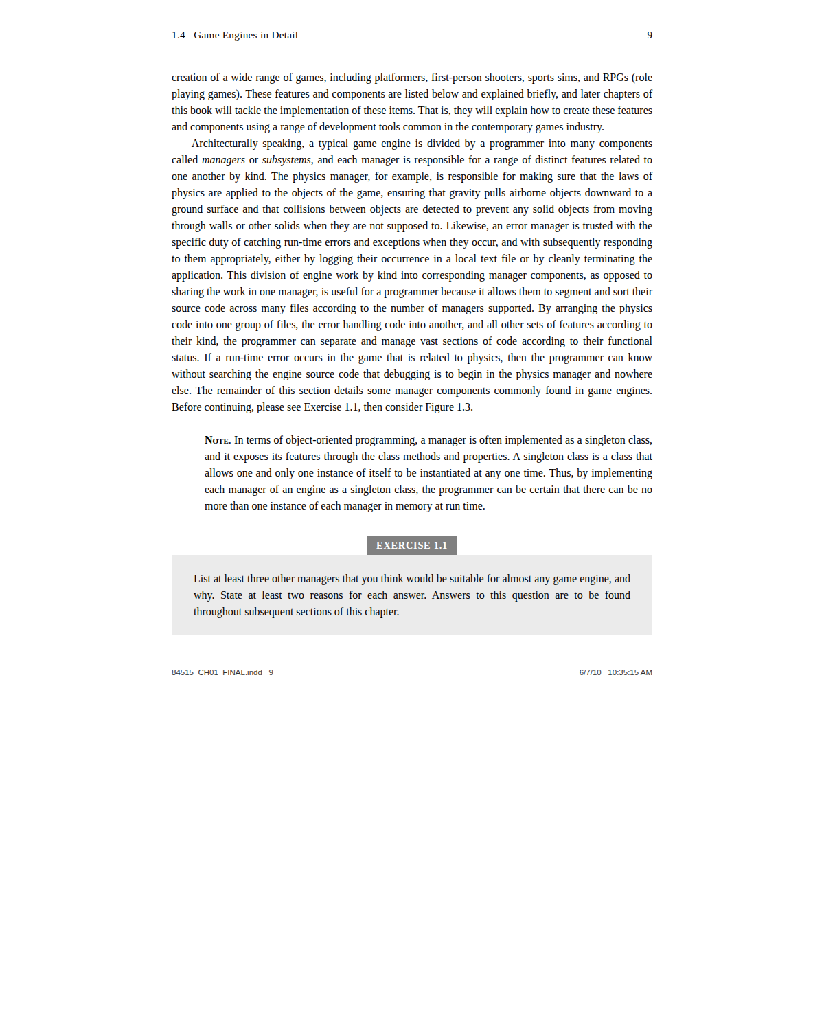1.4 Game Engines in Detail 9
creation of a wide range of games, including platformers, first-person shooters, sports sims, and RPGs (role playing games). These features and components are listed below and explained briefly, and later chapters of this book will tackle the implementation of these items. That is, they will explain how to create these features and components using a range of development tools common in the contemporary games industry.
Architecturally speaking, a typical game engine is divided by a programmer into many components called managers or subsystems, and each manager is responsible for a range of distinct features related to one another by kind. The physics manager, for example, is responsible for making sure that the laws of physics are applied to the objects of the game, ensuring that gravity pulls airborne objects downward to a ground surface and that collisions between objects are detected to prevent any solid objects from moving through walls or other solids when they are not supposed to. Likewise, an error manager is trusted with the specific duty of catching run-time errors and exceptions when they occur, and with subsequently responding to them appropriately, either by logging their occurrence in a local text file or by cleanly terminating the application. This division of engine work by kind into corresponding manager components, as opposed to sharing the work in one manager, is useful for a programmer because it allows them to segment and sort their source code across many files according to the number of managers supported. By arranging the physics code into one group of files, the error handling code into another, and all other sets of features according to their kind, the programmer can separate and manage vast sections of code according to their functional status. If a run-time error occurs in the game that is related to physics, then the programmer can know without searching the engine source code that debugging is to begin in the physics manager and nowhere else. The remainder of this section details some manager components commonly found in game engines. Before continuing, please see Exercise 1.1, then consider Figure 1.3.
Note. In terms of object-oriented programming, a manager is often implemented as a singleton class, and it exposes its features through the class methods and properties. A singleton class is a class that allows one and only one instance of itself to be instantiated at any one time. Thus, by implementing each manager of an engine as a singleton class, the programmer can be certain that there can be no more than one instance of each manager in memory at run time.
EXERCISE 1.1
List at least three other managers that you think would be suitable for almost any game engine, and why. State at least two reasons for each answer. Answers to this question are to be found throughout subsequent sections of this chapter.
84515_CH01_FINAL.indd 9 6/7/10 10:35:15 AM